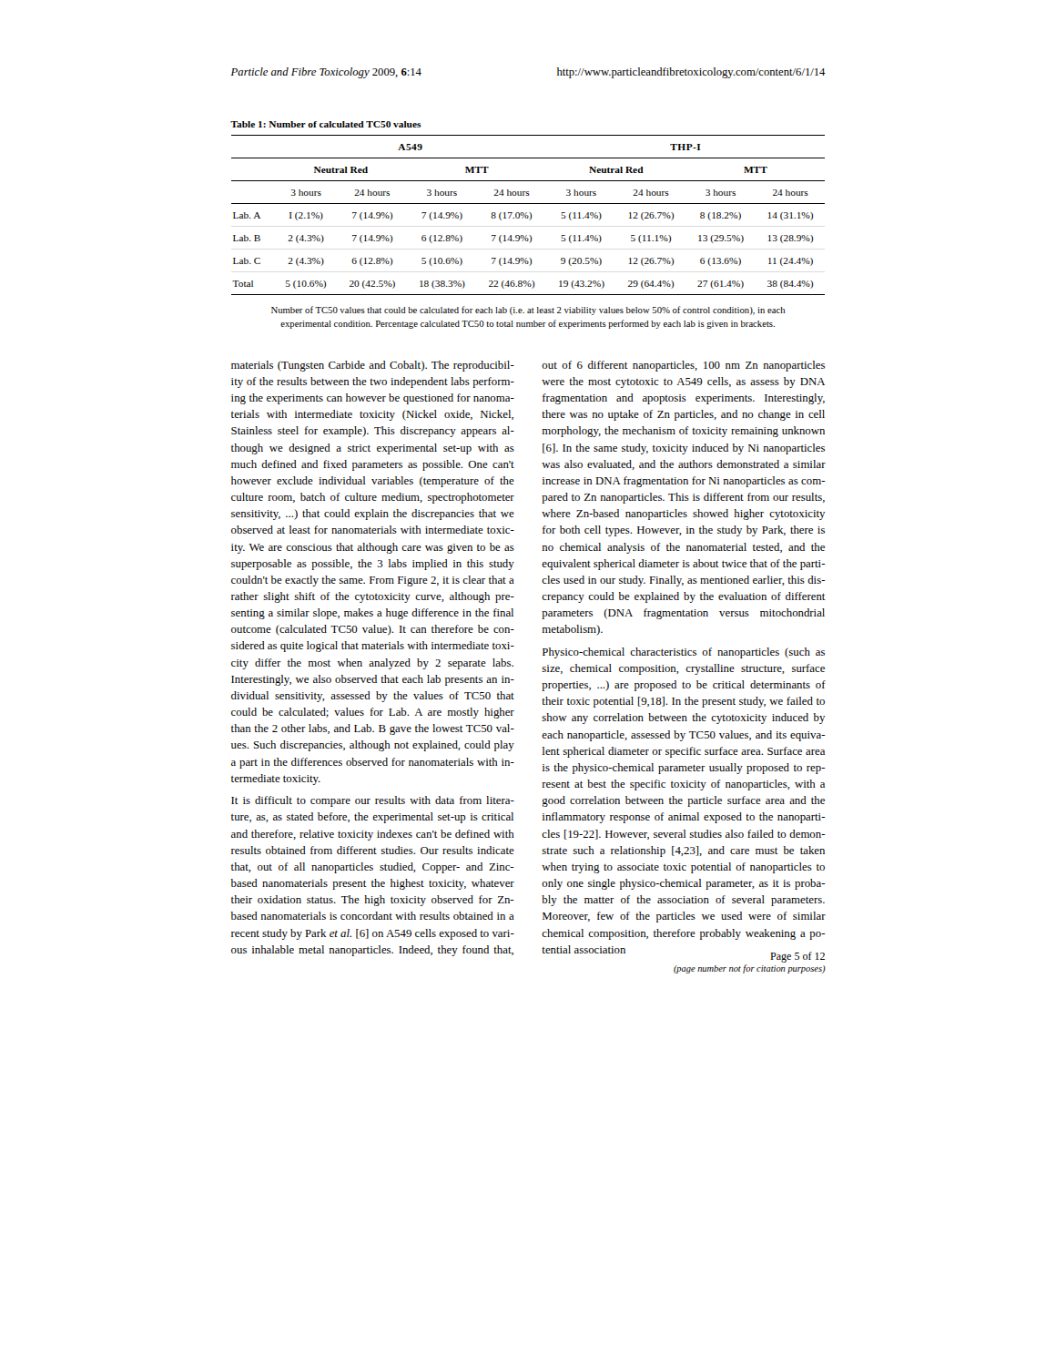Particle and Fibre Toxicology 2009, 6:14
http://www.particleandfibretoxicology.com/content/6/1/14
Table 1: Number of calculated TC50 values
| | A549 | THP-I |
| --- | --- | --- |
| | Neutral Red | MTT | Neutral Red | MTT |
| | 3 hours | 24 hours | 3 hours | 24 hours | 3 hours | 24 hours | 3 hours | 24 hours |
| Lab. A | I (2.1%) | 7 (14.9%) | 7 (14.9%) | 8 (17.0%) | 5 (11.4%) | 12 (26.7%) | 8 (18.2%) | 14 (31.1%) |
| Lab. B | 2 (4.3%) | 7 (14.9%) | 6 (12.8%) | 7 (14.9%) | 5 (11.4%) | 5 (11.1%) | 13 (29.5%) | 13 (28.9%) |
| Lab. C | 2 (4.3%) | 6 (12.8%) | 5 (10.6%) | 7 (14.9%) | 9 (20.5%) | 12 (26.7%) | 6 (13.6%) | 11 (24.4%) |
| Total | 5 (10.6%) | 20 (42.5%) | 18 (38.3%) | 22 (46.8%) | 19 (43.2%) | 29 (64.4%) | 27 (61.4%) | 38 (84.4%) |
Number of TC50 values that could be calculated for each lab (i.e. at least 2 viability values below 50% of control condition), in each experimental condition. Percentage calculated TC50 to total number of experiments performed by each lab is given in brackets.
materials (Tungsten Carbide and Cobalt). The reproducibility of the results between the two independent labs performing the experiments can however be questioned for nanomaterials with intermediate toxicity (Nickel oxide, Nickel, Stainless steel for example). This discrepancy appears although we designed a strict experimental set-up with as much defined and fixed parameters as possible. One can't however exclude individual variables (temperature of the culture room, batch of culture medium, spectrophotometer sensitivity, ...) that could explain the discrepancies that we observed at least for nanomaterials with intermediate toxicity. We are conscious that although care was given to be as superposable as possible, the 3 labs implied in this study couldn't be exactly the same. From Figure 2, it is clear that a rather slight shift of the cytotoxicity curve, although presenting a similar slope, makes a huge difference in the final outcome (calculated TC50 value). It can therefore be considered as quite logical that materials with intermediate toxicity differ the most when analyzed by 2 separate labs. Interestingly, we also observed that each lab presents an individual sensitivity, assessed by the values of TC50 that could be calculated; values for Lab. A are mostly higher than the 2 other labs, and Lab. B gave the lowest TC50 values. Such discrepancies, although not explained, could play a part in the differences observed for nanomaterials with intermediate toxicity.
It is difficult to compare our results with data from literature, as, as stated before, the experimental set-up is critical and therefore, relative toxicity indexes can't be defined with results obtained from different studies. Our results indicate that, out of all nanoparticles studied, Copper- and Zinc-based nanomaterials present the highest toxicity, whatever their oxidation status. The high toxicity observed for Zn-based nanomaterials is concordant with results obtained in a recent study by Park et al. [6] on A549 cells exposed to various inhalable metal nanoparticles. Indeed, they found that, out of 6 different nanoparticles, 100 nm Zn nanoparticles were the most cytotoxic to A549 cells, as assess by DNA fragmentation and apoptosis experiments. Interestingly, there was no uptake of Zn particles, and no change in cell morphology, the mechanism of toxicity remaining unknown [6]. In the same study, toxicity induced by Ni nanoparticles was also evaluated, and the authors demonstrated a similar increase in DNA fragmentation for Ni nanoparticles as compared to Zn nanoparticles. This is different from our results, where Zn-based nanoparticles showed higher cytotoxicity for both cell types. However, in the study by Park, there is no chemical analysis of the nanomaterial tested, and the equivalent spherical diameter is about twice that of the particles used in our study. Finally, as mentioned earlier, this discrepancy could be explained by the evaluation of different parameters (DNA fragmentation versus mitochondrial metabolism).
Physico-chemical characteristics of nanoparticles (such as size, chemical composition, crystalline structure, surface properties, ...) are proposed to be critical determinants of their toxic potential [9,18]. In the present study, we failed to show any correlation between the cytotoxicity induced by each nanoparticle, assessed by TC50 values, and its equivalent spherical diameter or specific surface area. Surface area is the physico-chemical parameter usually proposed to represent at best the specific toxicity of nanoparticles, with a good correlation between the particle surface area and the inflammatory response of animal exposed to the nanoparticles [19-22]. However, several studies also failed to demonstrate such a relationship [4,23], and care must be taken when trying to associate toxic potential of nanoparticles to only one single physico-chemical parameter, as it is probably the matter of the association of several parameters. Moreover, few of the particles we used were of similar chemical composition, therefore probably weakening a potential association
Page 5 of 12
(page number not for citation purposes)